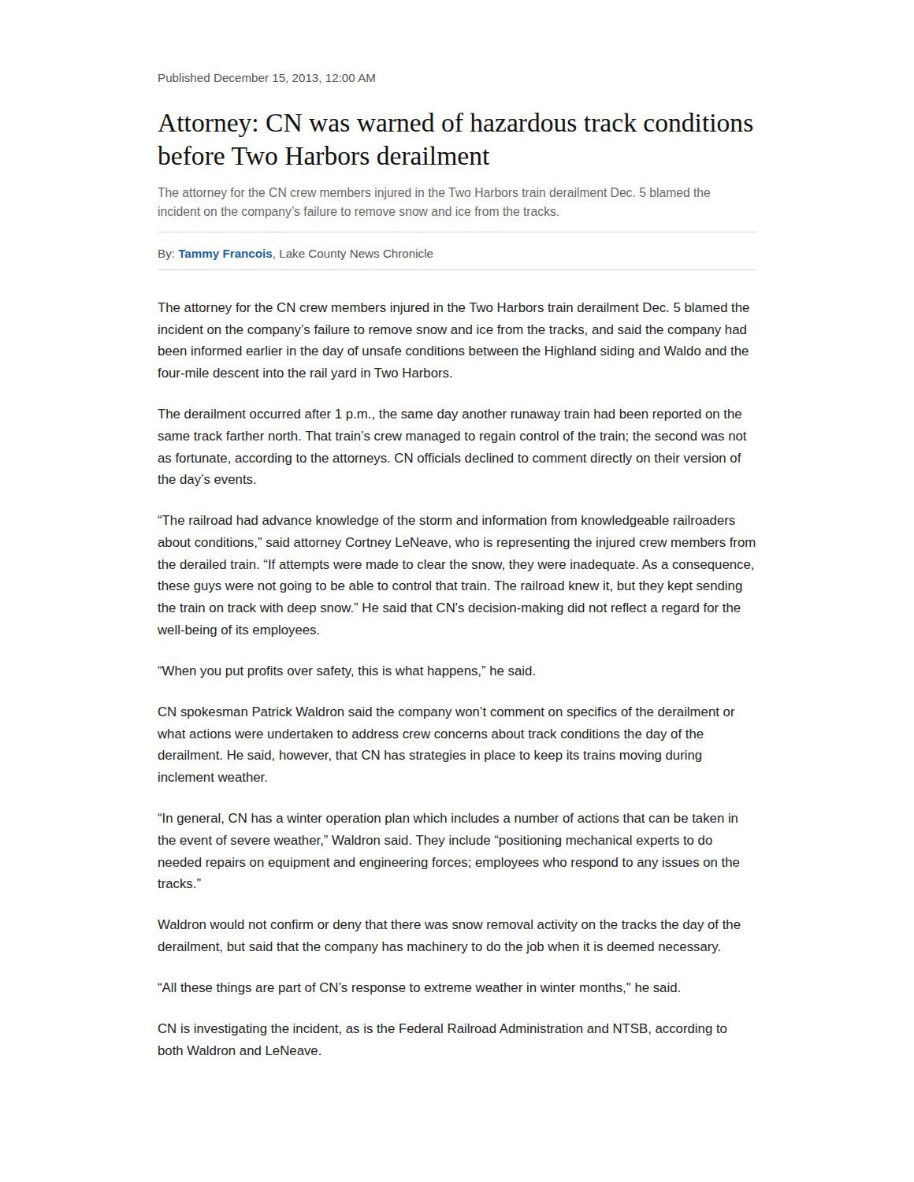Published December 15, 2013, 12:00 AM
Attorney: CN was warned of hazardous track conditions before Two Harbors derailment
The attorney for the CN crew members injured in the Two Harbors train derailment Dec. 5 blamed the incident on the company’s failure to remove snow and ice from the tracks.
By: Tammy Francois, Lake County News Chronicle
The attorney for the CN crew members injured in the Two Harbors train derailment Dec. 5 blamed the incident on the company’s failure to remove snow and ice from the tracks, and said the company had been informed earlier in the day of unsafe conditions between the Highland siding and Waldo and the four-mile descent into the rail yard in Two Harbors.
The derailment occurred after 1 p.m., the same day another runaway train had been reported on the same track farther north. That train’s crew managed to regain control of the train; the second was not as fortunate, according to the attorneys. CN officials declined to comment directly on their version of the day’s events.
“The railroad had advance knowledge of the storm and information from knowledgeable railroaders about conditions,” said attorney Cortney LeNeave, who is representing the injured crew members from the derailed train. “If attempts were made to clear the snow, they were inadequate. As a consequence, these guys were not going to be able to control that train. The railroad knew it, but they kept sending the train on track with deep snow.” He said that CN's decision-making did not reflect a regard for the well-being of its employees.
“When you put profits over safety, this is what happens,” he said.
CN spokesman Patrick Waldron said the company won’t comment on specifics of the derailment or what actions were undertaken to address crew concerns about track conditions the day of the derailment. He said, however, that CN has strategies in place to keep its trains moving during inclement weather.
“In general, CN has a winter operation plan which includes a number of actions that can be taken in the event of severe weather,” Waldron said. They include “positioning mechanical experts to do needed repairs on equipment and engineering forces; employees who respond to any issues on the tracks.”
Waldron would not confirm or deny that there was snow removal activity on the tracks the day of the derailment, but said that the company has machinery to do the job when it is deemed necessary.
“All these things are part of CN’s response to extreme weather in winter months," he said.
CN is investigating the incident, as is the Federal Railroad Administration and NTSB, according to both Waldron and LeNeave.